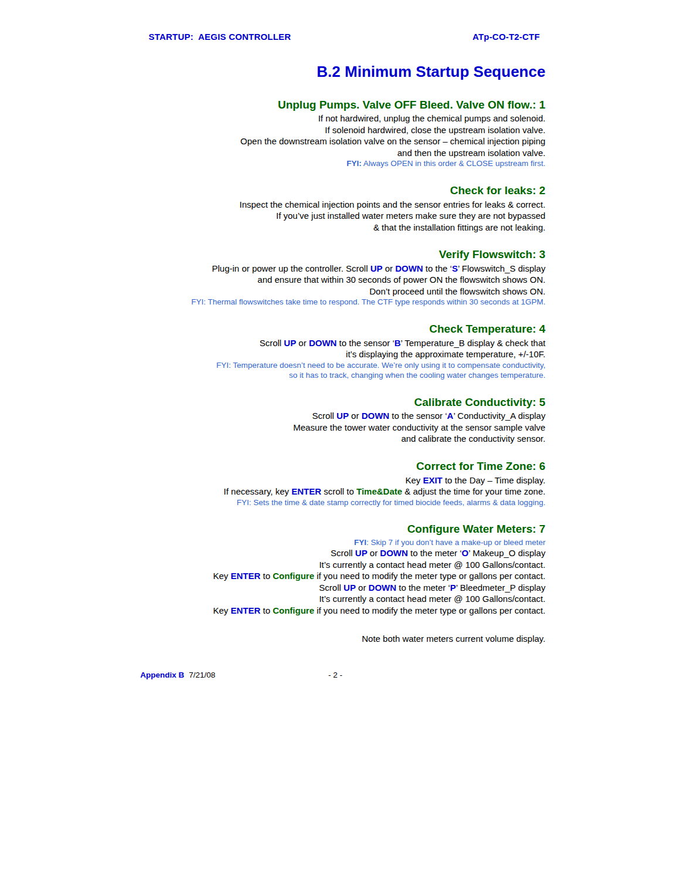STARTUP: AEGIS CONTROLLER
ATp-CO-T2-CTF
B.2 Minimum Startup Sequence
Unplug Pumps. Valve OFF Bleed. Valve ON flow.: 1
If not hardwired, unplug the chemical pumps and solenoid.
If solenoid hardwired, close the upstream isolation valve.
Open the downstream isolation valve on the sensor – chemical injection piping
and then the upstream isolation valve.
FYI: Always OPEN in this order & CLOSE upstream first.
Check for leaks: 2
Inspect the chemical injection points and the sensor entries for leaks & correct.
If you’ve just installed water meters make sure they are not bypassed
& that the installation fittings are not leaking.
Verify Flowswitch: 3
Plug-in or power up the controller. Scroll UP or DOWN to the ‘S’ Flowswitch_S display
and ensure that within 30 seconds of power ON the flowswitch shows ON.
Don’t proceed until the flowswitch shows ON.
FYI: Thermal flowswitches take time to respond. The CTF type responds within 30 seconds at 1GPM.
Check Temperature: 4
Scroll UP or DOWN to the sensor ‘B’ Temperature_B display & check that
it’s displaying the approximate temperature, +/-10F.
FYI: Temperature doesn’t need to be accurate. We’re only using it to compensate conductivity,
so it has to track, changing when the cooling water changes temperature.
Calibrate Conductivity: 5
Scroll UP or DOWN to the sensor ‘A’ Conductivity_A display
Measure the tower water conductivity at the sensor sample valve
and calibrate the conductivity sensor.
Correct for Time Zone: 6
Key EXIT to the Day – Time display.
If necessary, key ENTER scroll to Time&Date & adjust the time for your time zone.
FYI: Sets the time & date stamp correctly for timed biocide feeds, alarms & data logging.
Configure Water Meters: 7
FYI: Skip 7 if you don’t have a make-up or bleed meter
Scroll UP or DOWN to the meter ‘O’ Makeup_O display
It’s currently a contact head meter @ 100 Gallons/contact.
Key ENTER to Configure if you need to modify the meter type or gallons per contact.
Scroll UP or DOWN to the meter ‘P’ Bleedmeter_P display
It’s currently a contact head meter @ 100 Gallons/contact.
Key ENTER to Configure if you need to modify the meter type or gallons per contact.
Note both water meters current volume display.
Appendix B 7/21/08 - 2 -